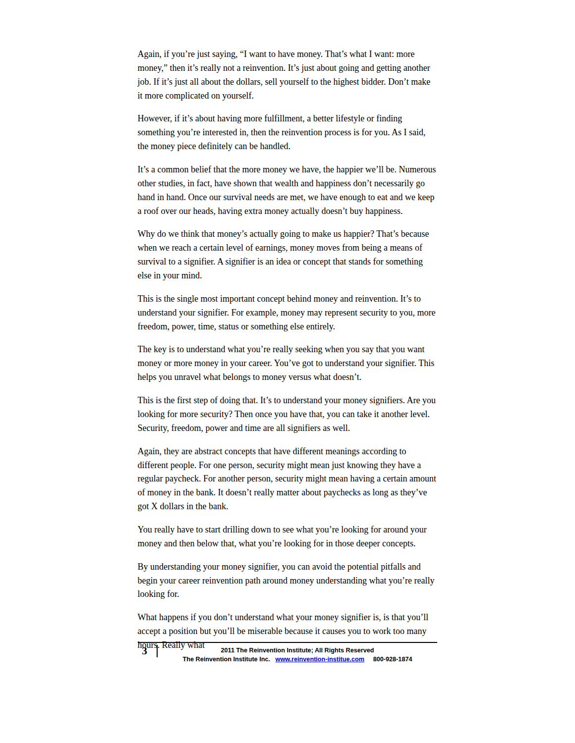Again, if you’re just saying, “I want to have money. That’s what I want: more money,” then it’s really not a reinvention. It’s just about going and getting another job. If it’s just all about the dollars, sell yourself to the highest bidder. Don’t make it more complicated on yourself.
However, if it’s about having more fulfillment, a better lifestyle or finding something you’re interested in, then the reinvention process is for you. As I said, the money piece definitely can be handled.
It’s a common belief that the more money we have, the happier we’ll be. Numerous other studies, in fact, have shown that wealth and happiness don’t necessarily go hand in hand. Once our survival needs are met, we have enough to eat and we keep a roof over our heads, having extra money actually doesn’t buy happiness.
Why do we think that money’s actually going to make us happier? That’s because when we reach a certain level of earnings, money moves from being a means of survival to a signifier. A signifier is an idea or concept that stands for something else in your mind.
This is the single most important concept behind money and reinvention. It’s to understand your signifier. For example, money may represent security to you, more freedom, power, time, status or something else entirely.
The key is to understand what you’re really seeking when you say that you want money or more money in your career. You’ve got to understand your signifier. This helps you unravel what belongs to money versus what doesn’t.
This is the first step of doing that. It’s to understand your money signifiers. Are you looking for more security? Then once you have that, you can take it another level. Security, freedom, power and time are all signifiers as well.
Again, they are abstract concepts that have different meanings according to different people. For one person, security might mean just knowing they have a regular paycheck. For another person, security might mean having a certain amount of money in the bank. It doesn’t really matter about paychecks as long as they’ve got X dollars in the bank.
You really have to start drilling down to see what you’re looking for around your money and then below that, what you’re looking for in those deeper concepts.
By understanding your money signifier, you can avoid the potential pitfalls and begin your career reinvention path around money understanding what you’re really looking for.
What happens if you don’t understand what your money signifier is, is that you’ll accept a position but you’ll be miserable because it causes you to work too many hours. Really what
3
2011 The Reinvention Institute; All Rights Reserved
The Reinvention Institute Inc. www.reinvention-institue.com 800-928-1874